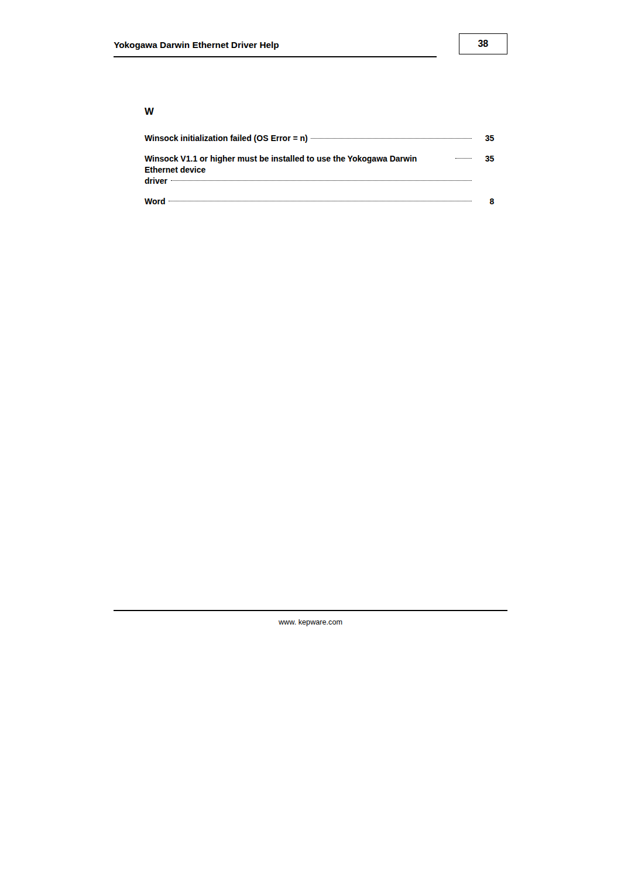Yokogawa Darwin Ethernet Driver Help
38
W
Winsock initialization failed (OS Error = n) 35
Winsock V1.1 or higher must be installed to use the Yokogawa Darwin Ethernet device 35 driver 35
Word 8
www. kepware.com